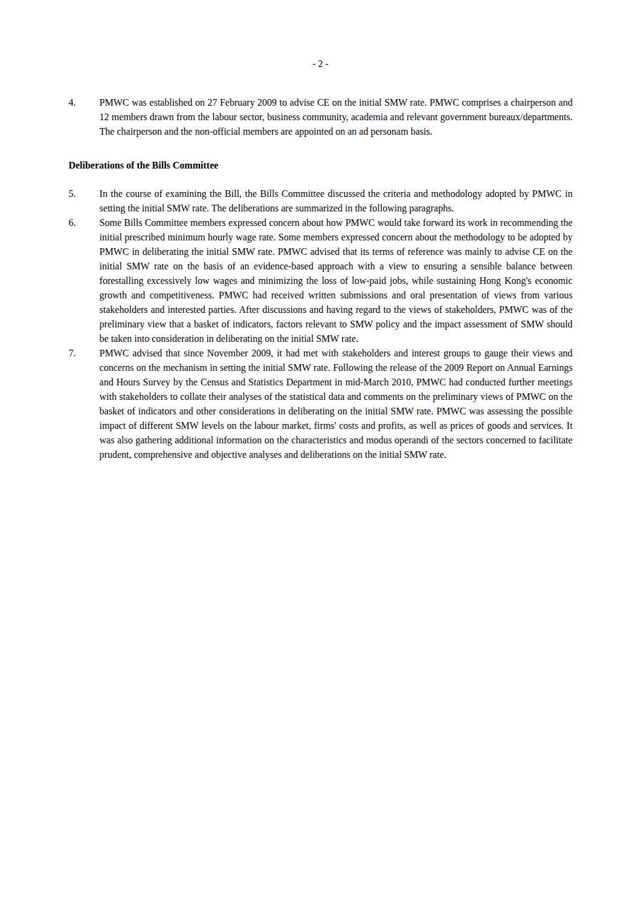- 2 -
4.
PMWC was established on 27 February 2009 to advise CE on the initial SMW rate. PMWC comprises a chairperson and 12 members drawn from the labour sector, business community, academia and relevant government bureaux/departments. The chairperson and the non-official members are appointed on an ad personam basis.
Deliberations of the Bills Committee
5.
In the course of examining the Bill, the Bills Committee discussed the criteria and methodology adopted by PMWC in setting the initial SMW rate. The deliberations are summarized in the following paragraphs.
6.
Some Bills Committee members expressed concern about how PMWC would take forward its work in recommending the initial prescribed minimum hourly wage rate. Some members expressed concern about the methodology to be adopted by PMWC in deliberating the initial SMW rate. PMWC advised that its terms of reference was mainly to advise CE on the initial SMW rate on the basis of an evidence-based approach with a view to ensuring a sensible balance between forestalling excessively low wages and minimizing the loss of low-paid jobs, while sustaining Hong Kong's economic growth and competitiveness. PMWC had received written submissions and oral presentation of views from various stakeholders and interested parties. After discussions and having regard to the views of stakeholders, PMWC was of the preliminary view that a basket of indicators, factors relevant to SMW policy and the impact assessment of SMW should be taken into consideration in deliberating on the initial SMW rate.
7.
PMWC advised that since November 2009, it had met with stakeholders and interest groups to gauge their views and concerns on the mechanism in setting the initial SMW rate. Following the release of the 2009 Report on Annual Earnings and Hours Survey by the Census and Statistics Department in mid-March 2010, PMWC had conducted further meetings with stakeholders to collate their analyses of the statistical data and comments on the preliminary views of PMWC on the basket of indicators and other considerations in deliberating on the initial SMW rate. PMWC was assessing the possible impact of different SMW levels on the labour market, firms' costs and profits, as well as prices of goods and services. It was also gathering additional information on the characteristics and modus operandi of the sectors concerned to facilitate prudent, comprehensive and objective analyses and deliberations on the initial SMW rate.